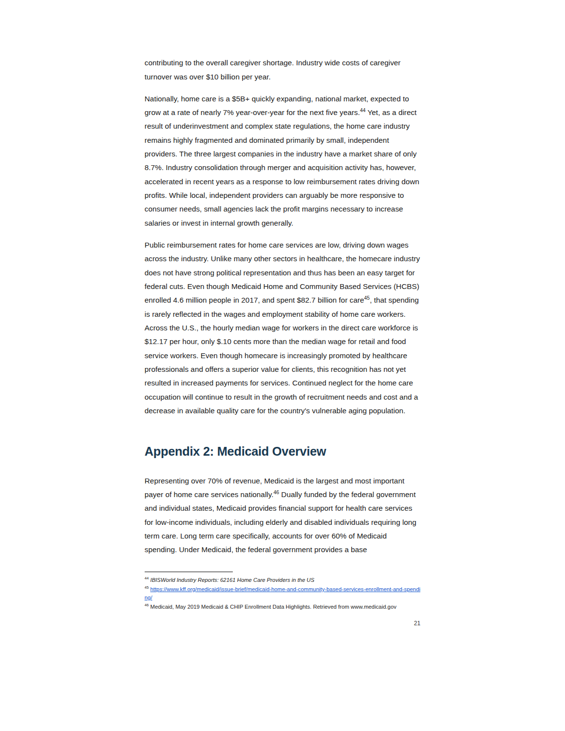contributing to the overall caregiver shortage. Industry wide costs of caregiver turnover was over $10 billion per year.
Nationally, home care is a $5B+ quickly expanding, national market, expected to grow at a rate of nearly 7% year-over-year for the next five years.44 Yet, as a direct result of underinvestment and complex state regulations, the home care industry remains highly fragmented and dominated primarily by small, independent providers. The three largest companies in the industry have a market share of only 8.7%. Industry consolidation through merger and acquisition activity has, however, accelerated in recent years as a response to low reimbursement rates driving down profits. While local, independent providers can arguably be more responsive to consumer needs, small agencies lack the profit margins necessary to increase salaries or invest in internal growth generally.
Public reimbursement rates for home care services are low, driving down wages across the industry. Unlike many other sectors in healthcare, the homecare industry does not have strong political representation and thus has been an easy target for federal cuts. Even though Medicaid Home and Community Based Services (HCBS) enrolled 4.6 million people in 2017, and spent $82.7 billion for care45, that spending is rarely reflected in the wages and employment stability of home care workers. Across the U.S., the hourly median wage for workers in the direct care workforce is $12.17 per hour, only $.10 cents more than the median wage for retail and food service workers. Even though homecare is increasingly promoted by healthcare professionals and offers a superior value for clients, this recognition has not yet resulted in increased payments for services. Continued neglect for the home care occupation will continue to result in the growth of recruitment needs and cost and a decrease in available quality care for the country's vulnerable aging population.
Appendix 2: Medicaid Overview
Representing over 70% of revenue, Medicaid is the largest and most important payer of home care services nationally.46 Dually funded by the federal government and individual states, Medicaid provides financial support for health care services for low-income individuals, including elderly and disabled individuals requiring long term care. Long term care specifically, accounts for over 60% of Medicaid spending. Under Medicaid, the federal government provides a base
44 IBISWorld Industry Reports: 62161 Home Care Providers in the US
45 https://www.kff.org/medicaid/issue-brief/medicaid-home-and-community-based-services-enrollment-and-spending/
46 Medicaid, May 2019 Medicaid & CHIP Enrollment Data Highlights. Retrieved from www.medicaid.gov
21